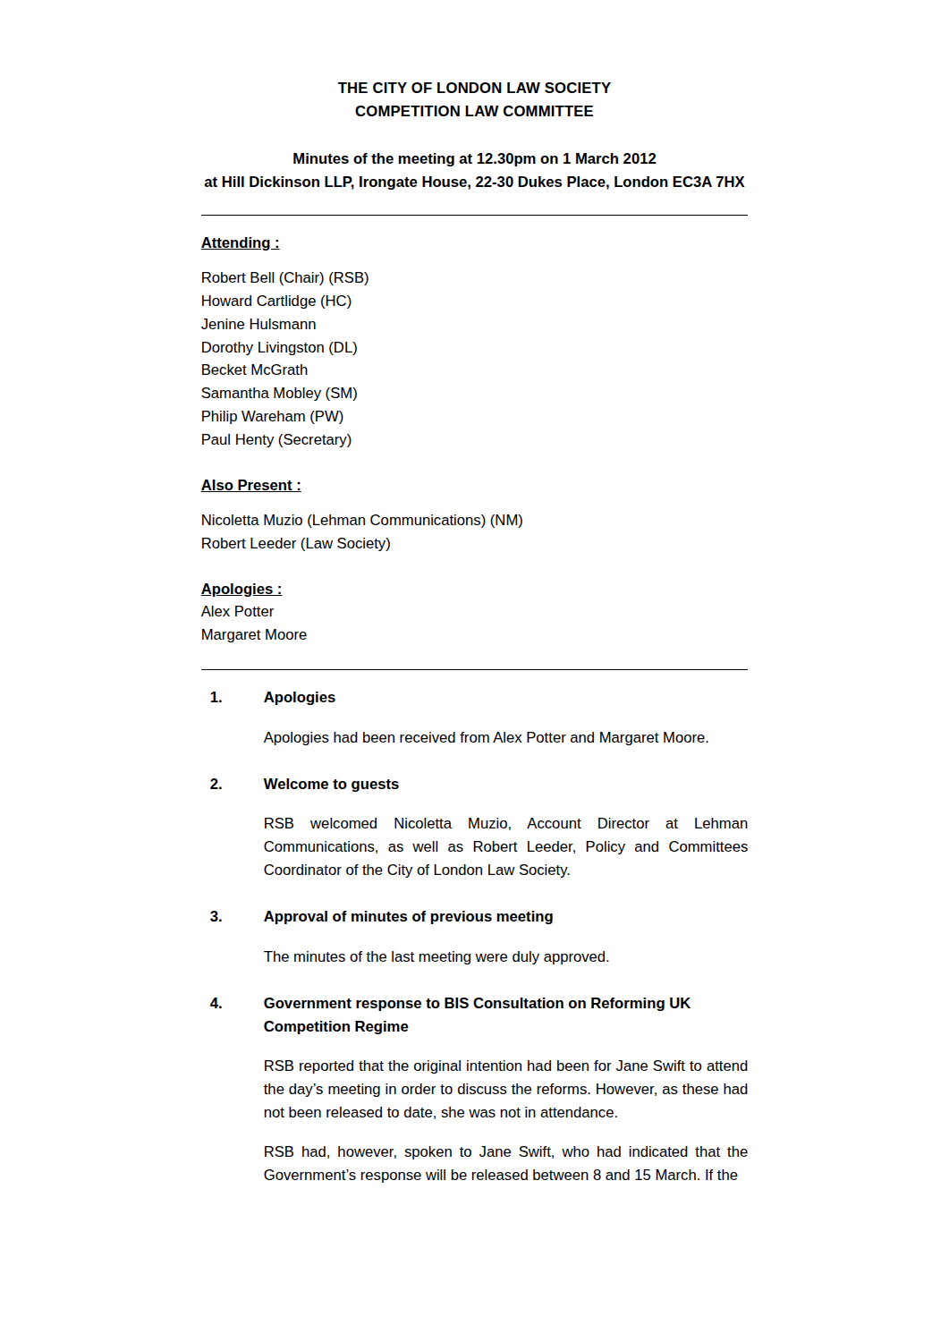The City of London Law Society
Competition Law Committee
Minutes of the meeting at 12.30pm on 1 March 2012
at Hill Dickinson LLP, Irongate House, 22-30 Dukes Place, London EC3A 7HX
Attending :
Robert Bell (Chair) (RSB)
Howard Cartlidge (HC)
Jenine Hulsmann
Dorothy Livingston (DL)
Becket McGrath
Samantha Mobley (SM)
Philip Wareham (PW)
Paul Henty (Secretary)
Also Present :
Nicoletta Muzio (Lehman Communications) (NM)
Robert Leeder (Law Society)
Apologies :
Alex Potter
Margaret Moore
Apologies
Apologies had been received from Alex Potter and Margaret Moore.
Welcome to guests
RSB welcomed Nicoletta Muzio, Account Director at Lehman Communications, as well as Robert Leeder, Policy and Committees Coordinator of the City of London Law Society.
Approval of minutes of previous meeting
The minutes of the last meeting were duly approved.
Government response to BIS Consultation on Reforming UK Competition Regime
RSB reported that the original intention had been for Jane Swift to attend the day’s meeting in order to discuss the reforms. However, as these had not been released to date, she was not in attendance.
RSB had, however, spoken to Jane Swift, who had indicated that the Government’s response will be released between 8 and 15 March. If the